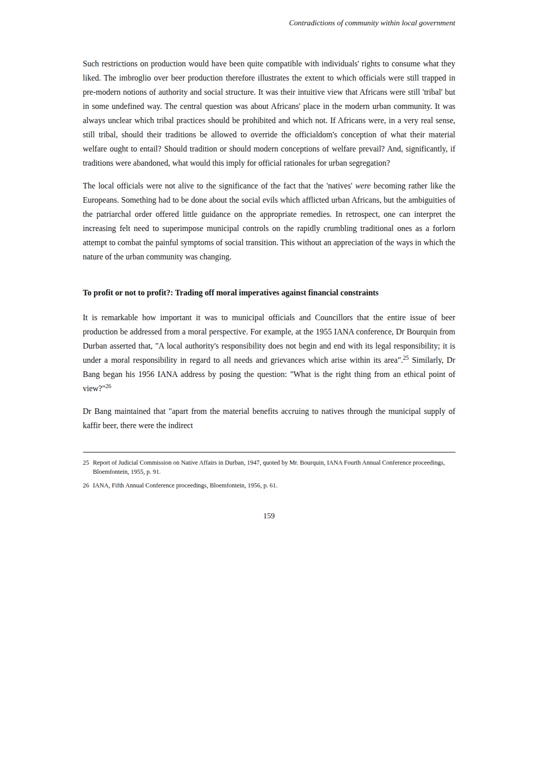Contradictions of community within local government
Such restrictions on production would have been quite compatible with individuals' rights to consume what they liked. The imbroglio over beer production therefore illustrates the extent to which officials were still trapped in pre-modern notions of authority and social structure. It was their intuitive view that Africans were still 'tribal' but in some undefined way. The central question was about Africans' place in the modern urban community. It was always unclear which tribal practices should be prohibited and which not. If Africans were, in a very real sense, still tribal, should their traditions be allowed to override the officialdom's conception of what their material welfare ought to entail? Should tradition or should modern conceptions of welfare prevail? And, significantly, if traditions were abandoned, what would this imply for official rationales for urban segregation?
The local officials were not alive to the significance of the fact that the 'natives' were becoming rather like the Europeans. Something had to be done about the social evils which afflicted urban Africans, but the ambiguities of the patriarchal order offered little guidance on the appropriate remedies. In retrospect, one can interpret the increasing felt need to superimpose municipal controls on the rapidly crumbling traditional ones as a forlorn attempt to combat the painful symptoms of social transition. This without an appreciation of the ways in which the nature of the urban community was changing.
To profit or not to profit?: Trading off moral imperatives against financial constraints
It is remarkable how important it was to municipal officials and Councillors that the entire issue of beer production be addressed from a moral perspective. For example, at the 1955 IANA conference, Dr Bourquin from Durban asserted that, "A local authority's responsibility does not begin and end with its legal responsibility; it is under a moral responsibility in regard to all needs and grievances which arise within its area".25 Similarly, Dr Bang began his 1956 IANA address by posing the question: "What is the right thing from an ethical point of view?"26
Dr Bang maintained that "apart from the material benefits accruing to natives through the municipal supply of kaffir beer, there were the indirect
25 Report of Judicial Commission on Native Affairs in Durban, 1947, quoted by Mr. Bourquin, IANA Fourth Annual Conference proceedings, Bloemfontein, 1955, p. 91.
26 IANA, Fifth Annual Conference proceedings, Bloemfontein, 1956, p. 61.
159